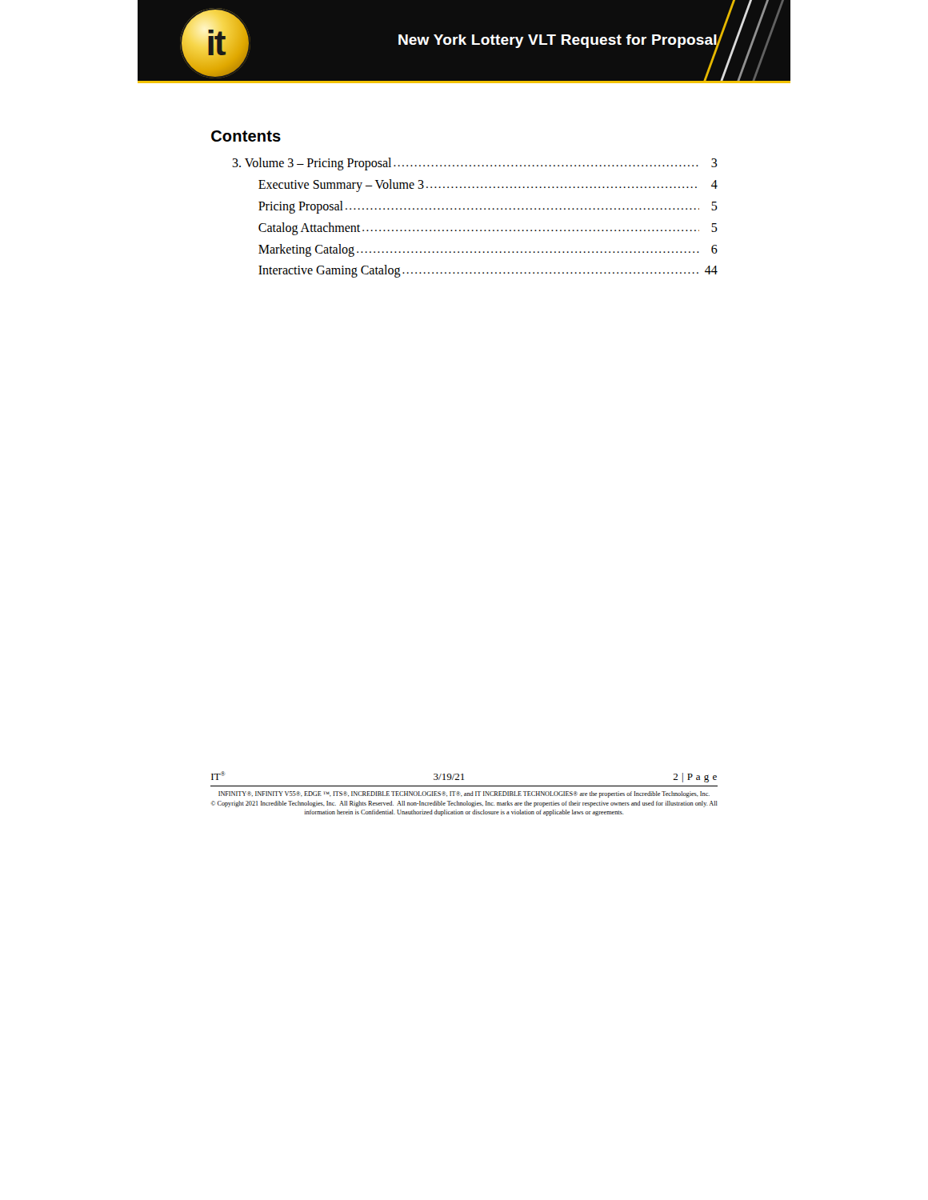it
New York Lottery VLT Request for Proposal
Contents
3. Volume 3 – Pricing Proposal .................................................................................................. 3
Executive Summary – Volume 3 .......................................................................................... 4
Pricing Proposal ..................................................................................................................... 5
Catalog Attachment ................................................................................................................ 5
Marketing Catalog ................................................................................................................. 6
Interactive Gaming Catalog ................................................................................................. 44
IT® 3/19/21 2 | P a g e
INFINITY®, INFINITY V55®, EDGE ™, ITS®, INCREDIBLE TECHNOLOGIES®, IT®, and IT INCREDIBLE TECHNOLOGIES® are the properties of Incredible Technologies, Inc.
© Copyright 2021 Incredible Technologies, Inc. All Rights Reserved. All non-Incredible Technologies, Inc. marks are the properties of their respective owners and used for illustration only. All information herein is Confidential. Unauthorized duplication or disclosure is a violation of applicable laws or agreements.